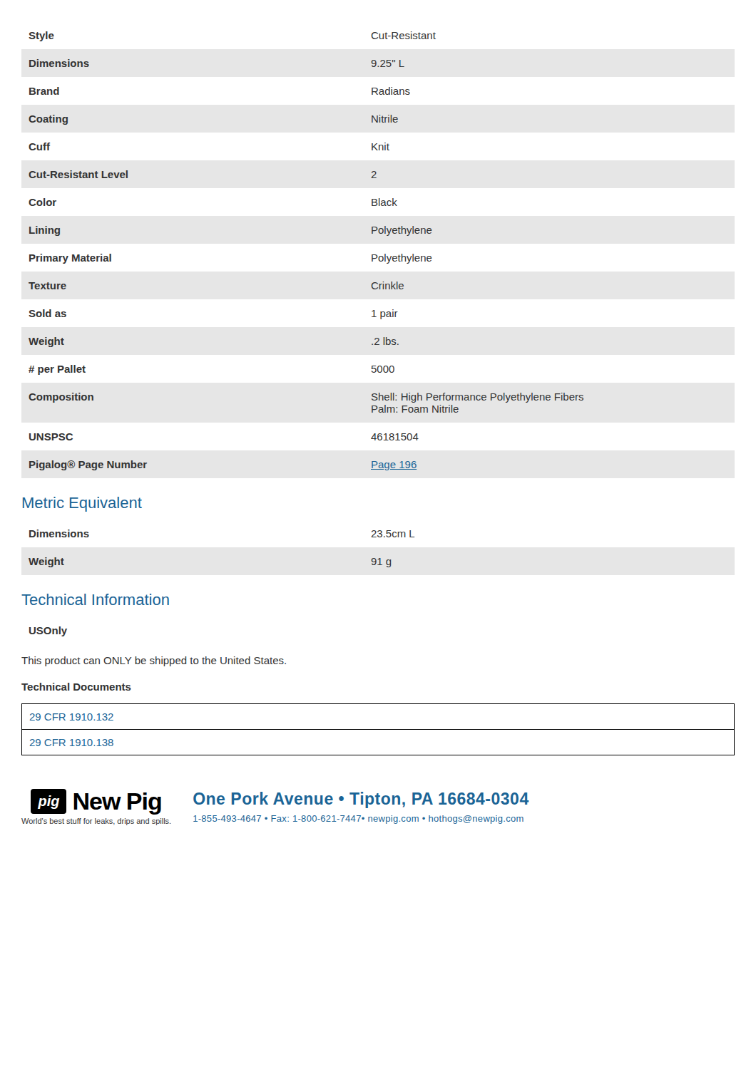| Style | Cut-Resistant |
| Dimensions | 9.25" L |
| Brand | Radians |
| Coating | Nitrile |
| Cuff | Knit |
| Cut-Resistant Level | 2 |
| Color | Black |
| Lining | Polyethylene |
| Primary Material | Polyethylene |
| Texture | Crinkle |
| Sold as | 1 pair |
| Weight | .2 lbs. |
| # per Pallet | 5000 |
| Composition | Shell: High Performance Polyethylene Fibers Palm: Foam Nitrile |
| UNSPSC | 46181504 |
| Pigalog® Page Number | Page 196 |
Metric Equivalent
| Dimensions | 23.5cm L |
| Weight | 91 g |
Technical Information
| USOnly | |
This product can ONLY be shipped to the United States.
Technical Documents
| 29 CFR 1910.132 |
| 29 CFR 1910.138 |
pig New Pig
World's best stuff for leaks, drips and spills.
One Pork Avenue • Tipton, PA 16684-0304
1-855-493-4647 • Fax: 1-800-621-7447• newpig.com • hothogs@newpig.com